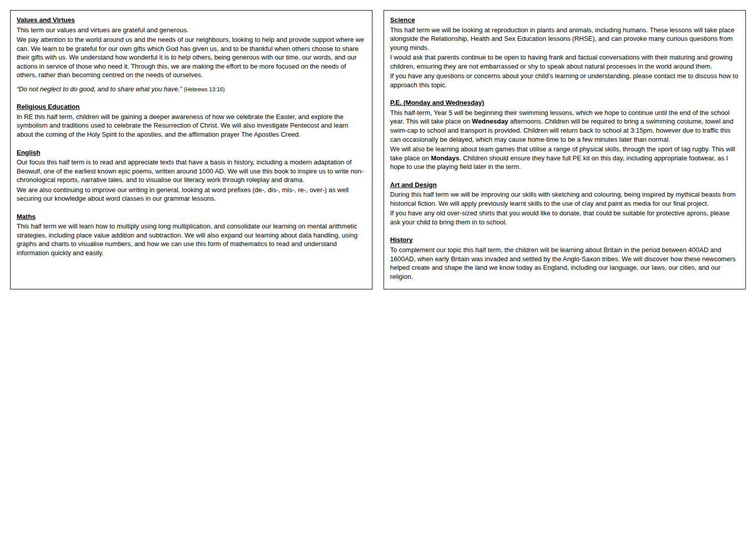Values and Virtues
This term our values and virtues are grateful and generous.
We pay attention to the world around us and the needs of our neighbours, looking to help and provide support where we can. We learn to be grateful for our own gifts which God has given us, and to be thankful when others choose to share their gifts with us. We understand how wonderful it is to help others, being generous with our time, our words, and our actions in service of those who need it. Through this, we are making the effort to be more focused on the needs of others, rather than becoming centred on the needs of ourselves.
“Do not neglect to do good, and to share what you have.” (Hebrews 13:16)
Religious Education
In RE this half term, children will be gaining a deeper awareness of how we celebrate the Easter, and explore the symbolism and traditions used to celebrate the Resurrection of Christ. We will also investigate Pentecost and learn about the coming of the Holy Spirit to the apostles, and the affirmation prayer The Apostles Creed.
English
Our focus this half term is to read and appreciate texts that have a basis in history, including a modern adaptation of Beowulf, one of the earliest known epic poems, written around 1000 AD. We will use this book to inspire us to write non-chronological reports, narrative tales, and to visualise our literacy work through roleplay and drama.
We are also continuing to improve our writing in general, looking at word prefixes (de-, dis-, mis-, re-, over-) as well securing our knowledge about word classes in our grammar lessons.
Maths
This half term we will learn how to multiply using long multiplication, and consolidate our learning on mental arithmetic strategies, including place value addition and subtraction. We will also expand our learning about data handling, using graphs and charts to visualise numbers, and how we can use this form of mathematics to read and understand information quickly and easily.
Science
This half term we will be looking at reproduction in plants and animals, including humans. These lessons will take place alongside the Relationship, Health and Sex Education lessons (RHSE), and can provoke many curious questions from young minds.
I would ask that parents continue to be open to having frank and factual conversations with their maturing and growing children, ensuring they are not embarrassed or shy to speak about natural processes in the world around them.
If you have any questions or concerns about your child’s learning or understanding, please contact me to discuss how to approach this topic.
P.E. (Monday and Wednesday)
This half-term, Year 5 will be beginning their swimming lessons, which we hope to continue until the end of the school year. This will take place on Wednesday afternoons. Children will be required to bring a swimming costume, towel and swim-cap to school and transport is provided. Children will return back to school at 3:15pm, however due to traffic this can occasionally be delayed, which may cause home-time to be a few minutes later than normal.
We will also be learning about team games that utilise a range of physical skills, through the sport of tag rugby. This will take place on Mondays. Children should ensure they have full PE kit on this day, including appropriate footwear, as I hope to use the playing field later in the term.
Art and Design
During this half term we will be improving our skills with sketching and colouring, being inspired by mythical beasts from historical fiction. We will apply previously learnt skills to the use of clay and paint as media for our final project.
If you have any old over-sized shirts that you would like to donate, that could be suitable for protective aprons, please ask your child to bring them in to school.
History
To complement our topic this half term, the children will be learning about Britain in the period between 400AD and 1600AD, when early Britain was invaded and settled by the Anglo-Saxon tribes. We will discover how these newcomers helped create and shape the land we know today as England, including our language, our laws, our cities, and our religion.